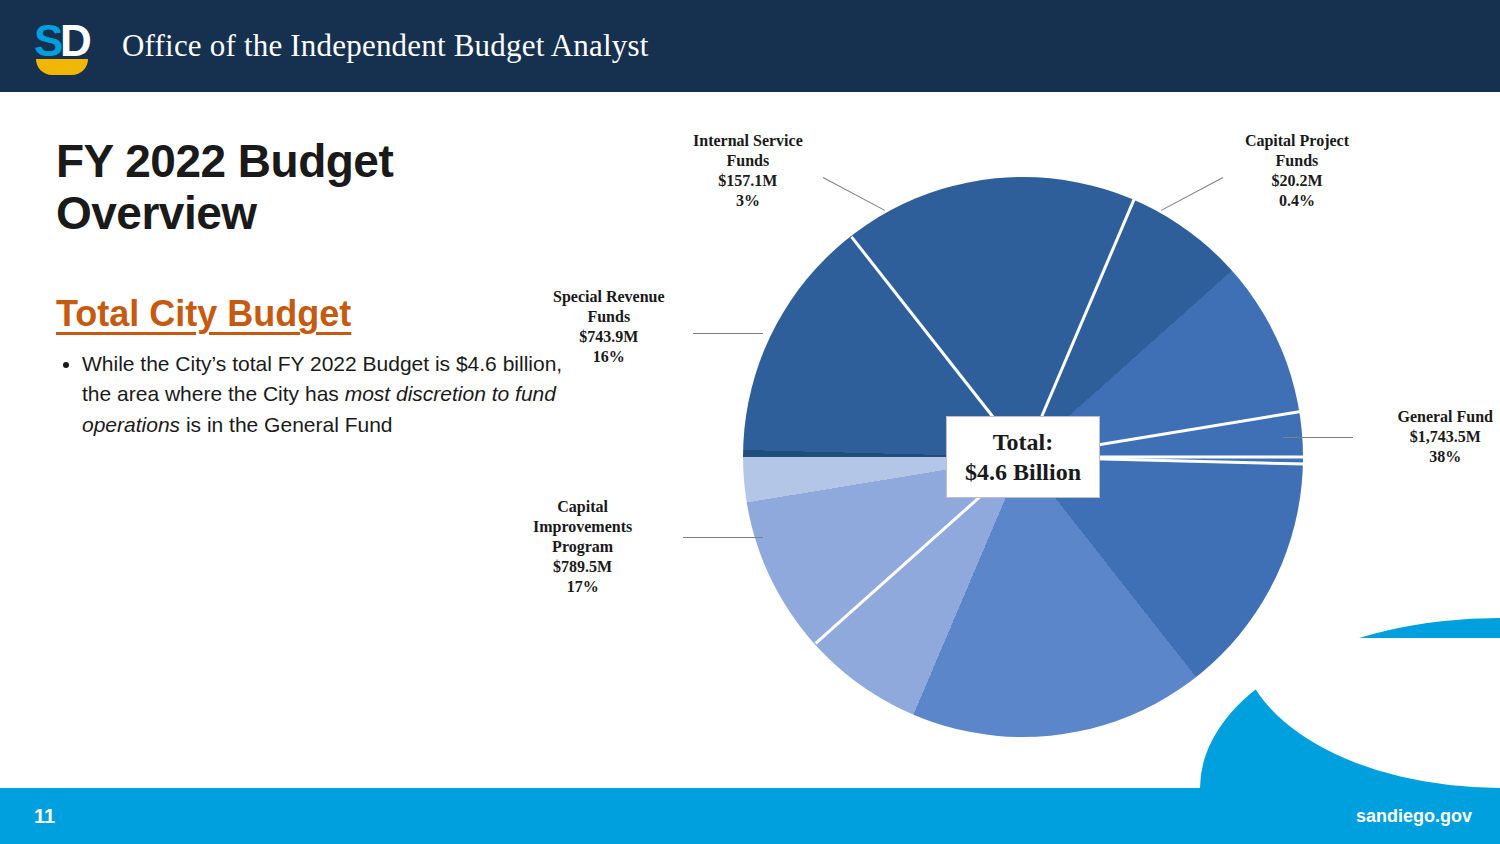SD
Office of the Independent Budget Analyst
FY 2022 Budget
Overview
Total City Budget
While the City’s total FY 2022 Budget is $4.6 billion, the area where the City has most discretion to fund operations is in the General Fund
Total:
$4.6 Billion
Internal Service
Funds
$157.1M
3%
Capital Project
Funds
$20.2M
0.4%
Special Revenue
Funds
$743.9M
16%
Capital
Improvements
Program
$789.5M
17%
General Fund
$1,743.5M
38%
Enterprise Funds
$1,193.7M
26%
11 sandiego.gov